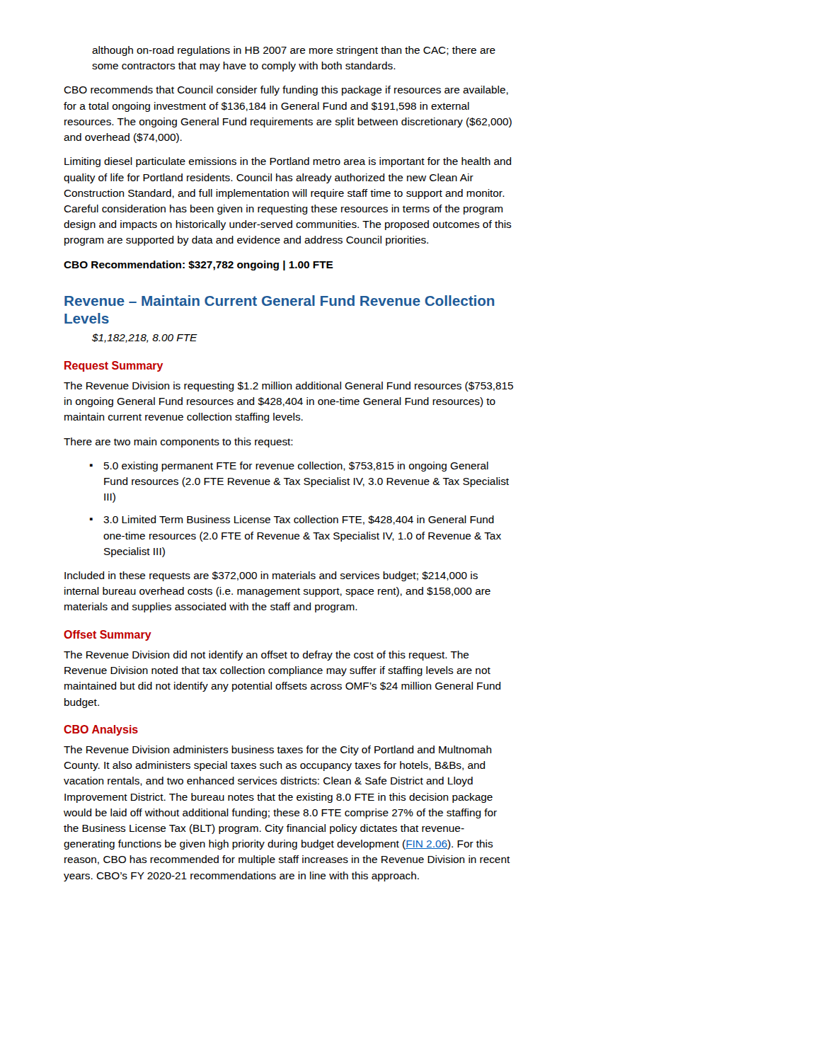although on-road regulations in HB 2007 are more stringent than the CAC; there are some contractors that may have to comply with both standards.
CBO recommends that Council consider fully funding this package if resources are available, for a total ongoing investment of $136,184 in General Fund and $191,598 in external resources. The ongoing General Fund requirements are split between discretionary ($62,000) and overhead ($74,000).
Limiting diesel particulate emissions in the Portland metro area is important for the health and quality of life for Portland residents. Council has already authorized the new Clean Air Construction Standard, and full implementation will require staff time to support and monitor. Careful consideration has been given in requesting these resources in terms of the program design and impacts on historically under-served communities. The proposed outcomes of this program are supported by data and evidence and address Council priorities.
CBO Recommendation: $327,782 ongoing | 1.00 FTE
Revenue – Maintain Current General Fund Revenue Collection Levels
$1,182,218, 8.00 FTE
Request Summary
The Revenue Division is requesting $1.2 million additional General Fund resources ($753,815 in ongoing General Fund resources and $428,404 in one-time General Fund resources) to maintain current revenue collection staffing levels.
There are two main components to this request:
5.0 existing permanent FTE for revenue collection, $753,815 in ongoing General Fund resources (2.0 FTE Revenue & Tax Specialist IV, 3.0 Revenue & Tax Specialist III)
3.0 Limited Term Business License Tax collection FTE, $428,404 in General Fund one-time resources (2.0 FTE of Revenue & Tax Specialist IV, 1.0 of Revenue & Tax Specialist III)
Included in these requests are $372,000 in materials and services budget; $214,000 is internal bureau overhead costs (i.e. management support, space rent), and $158,000 are materials and supplies associated with the staff and program.
Offset Summary
The Revenue Division did not identify an offset to defray the cost of this request. The Revenue Division noted that tax collection compliance may suffer if staffing levels are not maintained but did not identify any potential offsets across OMF’s $24 million General Fund budget.
CBO Analysis
The Revenue Division administers business taxes for the City of Portland and Multnomah County. It also administers special taxes such as occupancy taxes for hotels, B&Bs, and vacation rentals, and two enhanced services districts: Clean & Safe District and Lloyd Improvement District. The bureau notes that the existing 8.0 FTE in this decision package would be laid off without additional funding; these 8.0 FTE comprise 27% of the staffing for the Business License Tax (BLT) program. City financial policy dictates that revenue-generating functions be given high priority during budget development (FIN 2.06). For this reason, CBO has recommended for multiple staff increases in the Revenue Division in recent years. CBO’s FY 2020-21 recommendations are in line with this approach.